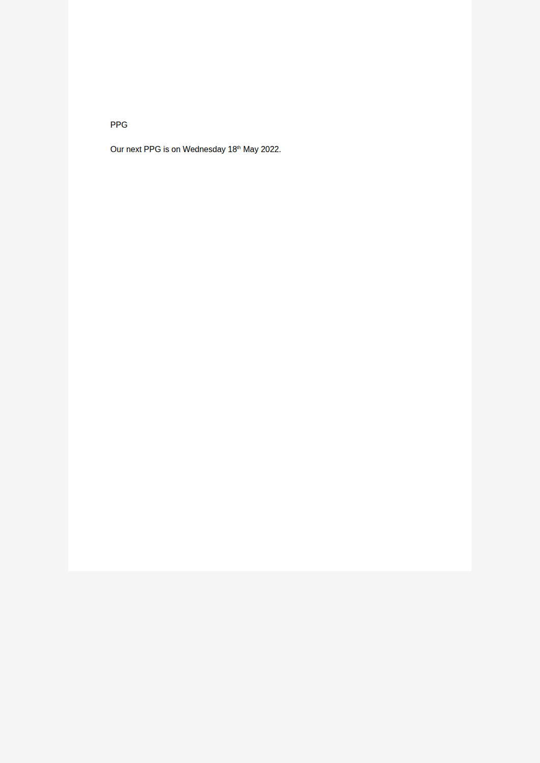PPG
Our next PPG is on Wednesday 18th May 2022.